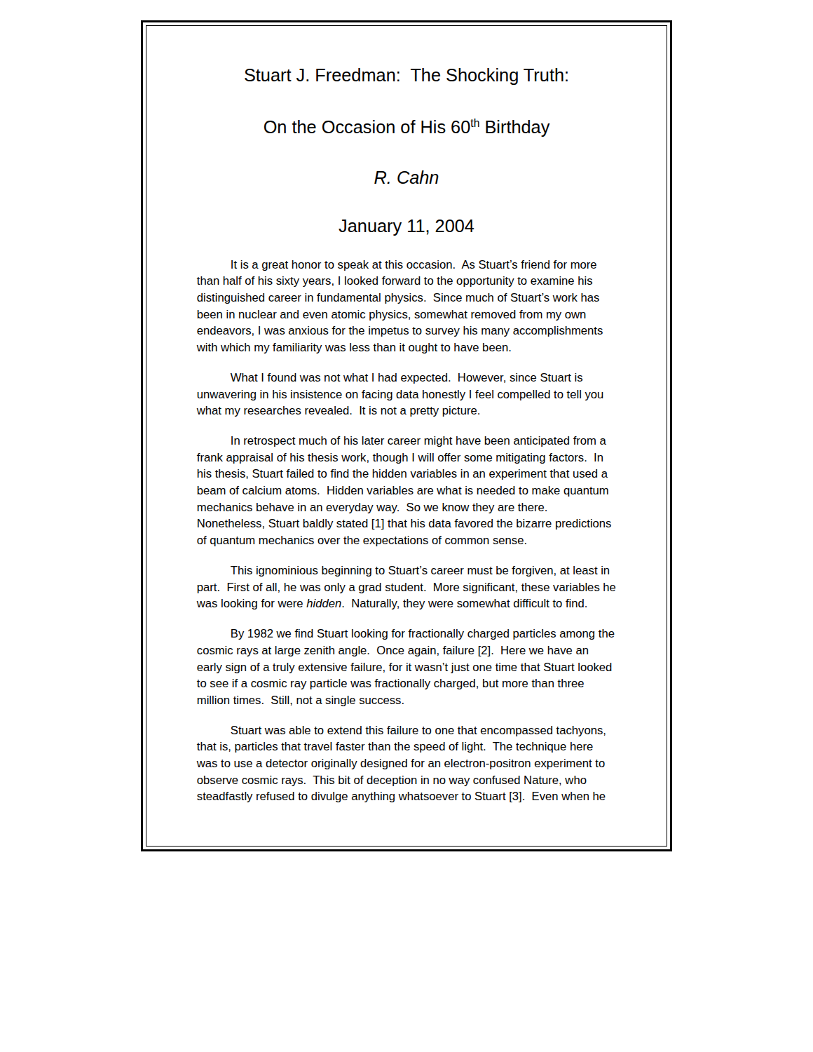Stuart J. Freedman: The Shocking Truth:
On the Occasion of His 60th Birthday
R. Cahn
January 11, 2004
It is a great honor to speak at this occasion. As Stuart’s friend for more than half of his sixty years, I looked forward to the opportunity to examine his distinguished career in fundamental physics. Since much of Stuart’s work has been in nuclear and even atomic physics, somewhat removed from my own endeavors, I was anxious for the impetus to survey his many accomplishments with which my familiarity was less than it ought to have been.
What I found was not what I had expected. However, since Stuart is unwavering in his insistence on facing data honestly I feel compelled to tell you what my researches revealed. It is not a pretty picture.
In retrospect much of his later career might have been anticipated from a frank appraisal of his thesis work, though I will offer some mitigating factors. In his thesis, Stuart failed to find the hidden variables in an experiment that used a beam of calcium atoms. Hidden variables are what is needed to make quantum mechanics behave in an everyday way. So we know they are there. Nonetheless, Stuart baldly stated [1] that his data favored the bizarre predictions of quantum mechanics over the expectations of common sense.
This ignominious beginning to Stuart’s career must be forgiven, at least in part. First of all, he was only a grad student. More significant, these variables he was looking for were hidden. Naturally, they were somewhat difficult to find.
By 1982 we find Stuart looking for fractionally charged particles among the cosmic rays at large zenith angle. Once again, failure [2]. Here we have an early sign of a truly extensive failure, for it wasn’t just one time that Stuart looked to see if a cosmic ray particle was fractionally charged, but more than three million times. Still, not a single success.
Stuart was able to extend this failure to one that encompassed tachyons, that is, particles that travel faster than the speed of light. The technique here was to use a detector originally designed for an electron-positron experiment to observe cosmic rays. This bit of deception in no way confused Nature, who steadfastly refused to divulge anything whatsoever to Stuart [3]. Even when he